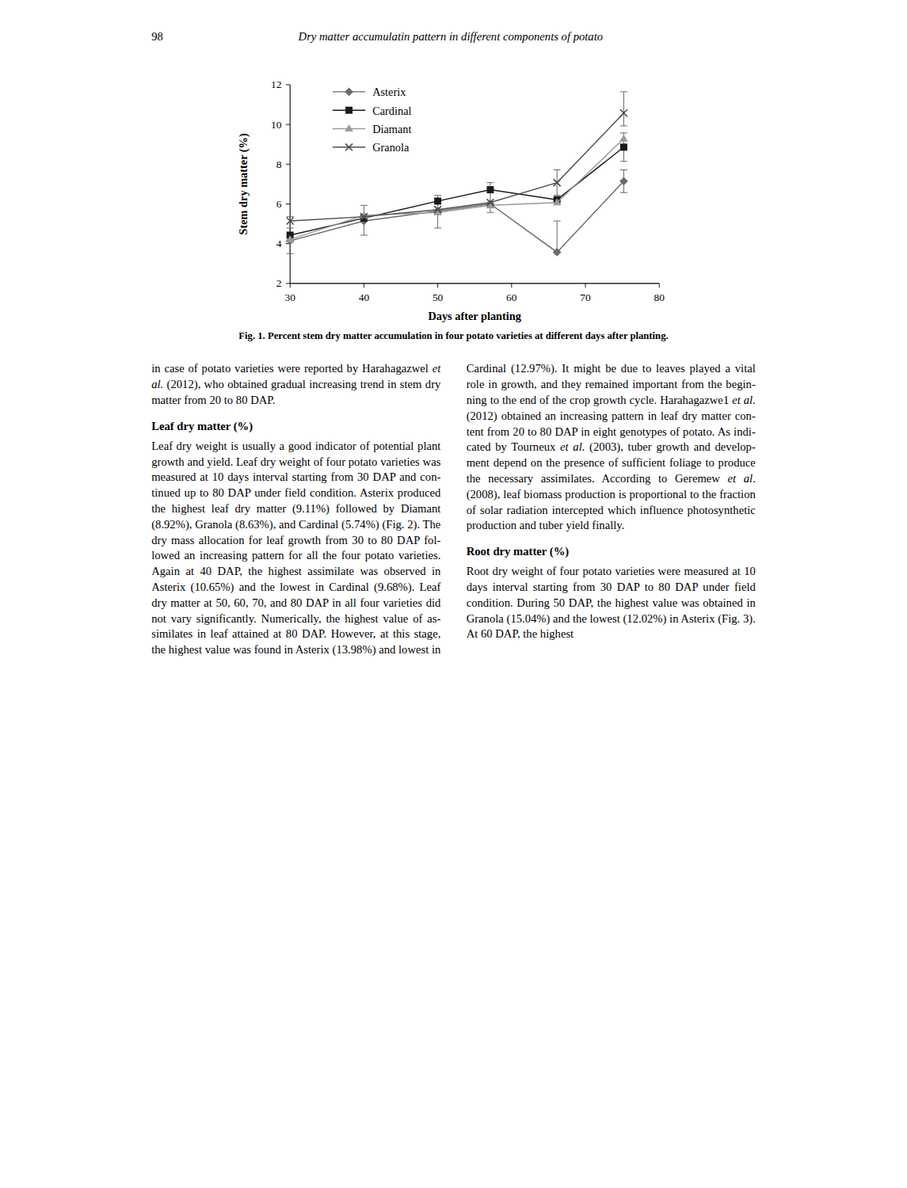98 Dry matter accumulatin pattern in different components of potato
2 4 6 8 10 12 30 40 50 60 70 80 Stem dry matter (%) Days after planting Asterix Cardinal Diamant Granola
Fig. 1. Percent stem dry matter accumulation in four potato varieties at different days after planting.
in case of potato varieties were reported by Harahagazwel et al. (2012), who obtained gradual increasing trend in stem dry matter from 20 to 80 DAP.
Leaf dry matter (%)
Leaf dry weight is usually a good indicator of potential plant growth and yield. Leaf dry weight of four potato varieties was measured at 10 days interval starting from 30 DAP and continued up to 80 DAP under field condition. Asterix produced the highest leaf dry matter (9.11%) followed by Diamant (8.92%), Granola (8.63%), and Cardinal (5.74%) (Fig. 2). The dry mass allocation for leaf growth from 30 to 80 DAP followed an increasing pattern for all the four potato varieties. Again at 40 DAP, the highest assimilate was observed in Asterix (10.65%) and the lowest in Cardinal (9.68%). Leaf dry matter at 50, 60, 70, and 80 DAP in all four varieties did not vary significantly. Numerically, the highest value of assimilates in leaf attained at 80 DAP. However, at this stage, the highest value was found in Asterix (13.98%) and lowest in Cardinal (12.97%). It might be due to leaves played a vital role in growth, and they remained important from the beginning to the end of the crop growth cycle. Harahagazwe1 et al. (2012) obtained an increasing pattern in leaf dry matter content from 20 to 80 DAP in eight genotypes of potato. As indicated by Tourneux et al. (2003), tuber growth and development depend on the presence of sufficient foliage to produce the necessary assimilates. According to Geremew et al. (2008), leaf biomass production is proportional to the fraction of solar radiation intercepted which influence photosynthetic production and tuber yield finally.
Root dry matter (%)
Root dry weight of four potato varieties were measured at 10 days interval starting from 30 DAP to 80 DAP under field condition. During 50 DAP, the highest value was obtained in Granola (15.04%) and the lowest (12.02%) in Asterix (Fig. 3). At 60 DAP, the highest